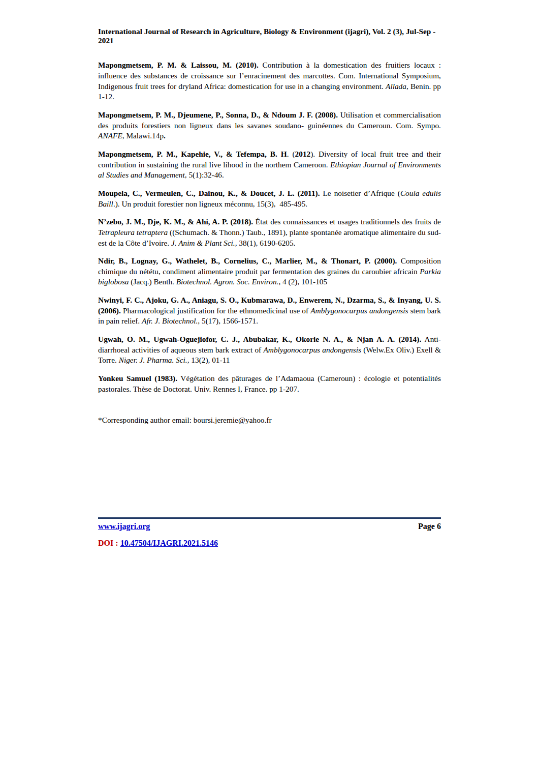International Journal of Research in Agriculture, Biology & Environment (ijagri), Vol. 2 (3), Jul-Sep - 2021
Mapongmetsem, P. M. & Laissou, M. (2010). Contribution à la domestication des fruitiers locaux : influence des substances de croissance sur l’enracinement des marcottes. Com. International Symposium, Indigenous fruit trees for dryland Africa: domestication for use in a changing environment. Allada, Benin. pp 1-12.
Mapongmetsem, P. M., Djeumene, P., Sonna, D., & Ndoum J. F. (2008). Utilisation et commercialisation des produits forestiers non ligneux dans les savanes soudano- guinéennes du Cameroun. Com. Sympo. ANAFE, Malawi.14p.
Mapongmetsem, P. M., Kapehie, V., & Tefempa, B. H. (2012). Diversity of local fruit tree and their contribution in sustaining the rural live lihood in the northem Cameroon. Ethiopian Journal of Environments al Studies and Management, 5(1):32-46.
Moupela, C., Vermeulen, C., Daïnou, K., & Doucet, J. L. (2011). Le noisetier d’Afrique (Coula edulis Baill.). Un produit forestier non ligneux méconnu, 15(3), 485-495.
N’zebo, J. M., Dje, K. M., & Ahi, A. P. (2018). État des connaissances et usages traditionnels des fruits de Tetrapleura tetraptera ((Schumach. & Thonn.) Taub., 1891), plante spontanée aromatique alimentaire du sud-est de la Côte d’Ivoire. J. Anim & Plant Sci., 38(1), 6190-6205.
Ndir, B., Lognay, G., Wathelet, B., Cornelius, C., Marlier, M., & Thonart, P. (2000). Composition chimique du nététu, condiment alimentaire produit par fermentation des graines du caroubier africain Parkia biglobosa (Jacq.) Benth. Biotechnol. Agron. Soc. Environ., 4 (2), 101-105
Nwinyi, F. C., Ajoku, G. A., Aniagu, S. O., Kubmarawa, D., Enwerem, N., Dzarma, S., & Inyang, U. S. (2006). Pharmacological justification for the ethnomedicinal use of Amblygonocarpus andongensis stem bark in pain relief. Afr. J. Biotechnol., 5(17), 1566-1571.
Ugwah, O. M., Ugwah-Oguejiofor, C. J., Abubakar, K., Okorie N. A., & Njan A. A. (2014). Anti-diarrhoeal activities of aqueous stem bark extract of Amblygonocarpus andongensis (Welw.Ex Oliv.) Exell & Torre. Niger. J. Pharma. Sci., 13(2), 01-11
Yonkeu Samuel (1983). Végétation des pâturages de l’Adamaoua (Cameroun) : écologie et potentialités pastorales. Thèse de Doctorat. Univ. Rennes I, France. pp 1-207.
*Corresponding author email: boursi.jeremie@yahoo.fr
www.ijagri.org
Page 6
DOI : 10.47504/IJAGRI.2021.5146